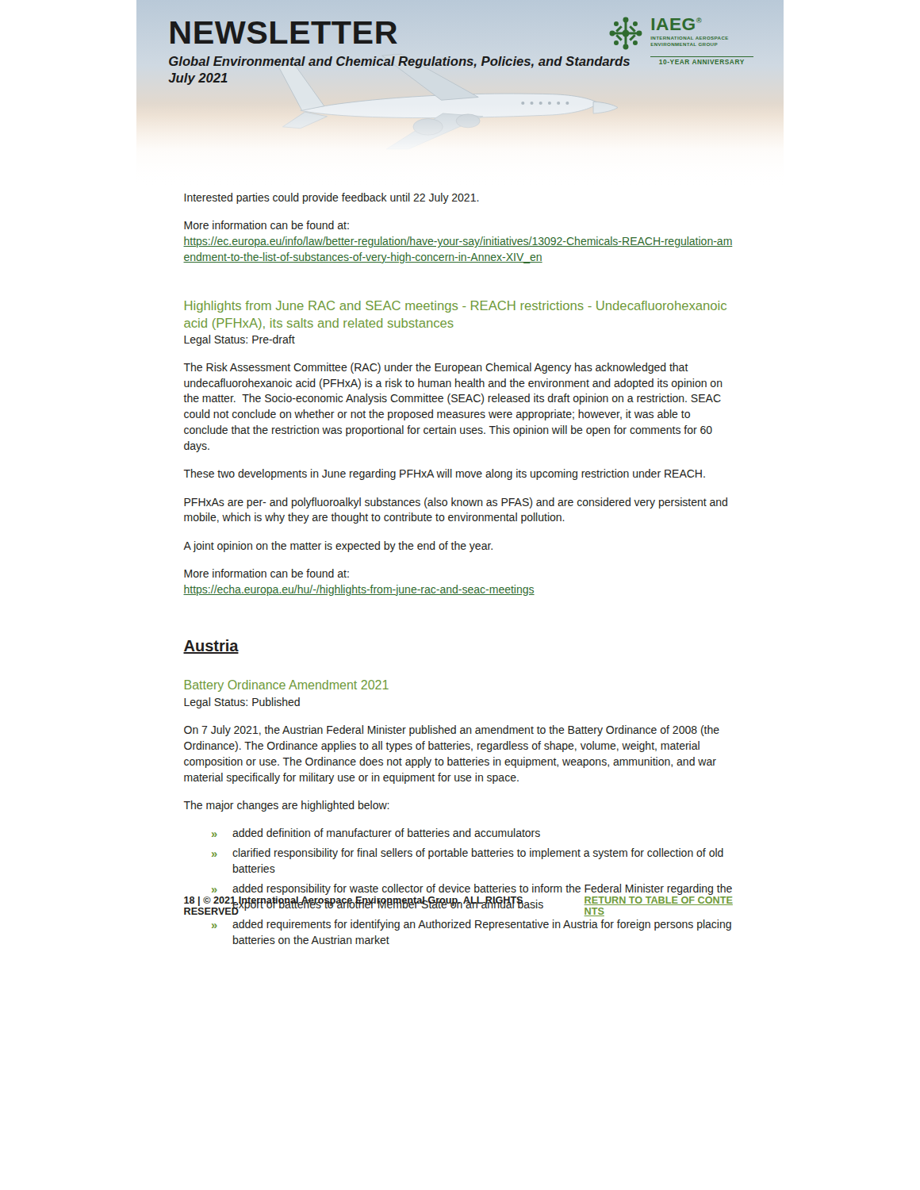NEWSLETTER
Global Environmental and Chemical Regulations, Policies, and Standards
July 2021
IAEG®
INTERNATIONAL AEROSPACE
ENVIRONMENTAL GROUP
10-YEAR ANNIVERSARY
Interested parties could provide feedback until 22 July 2021.
More information can be found at:
https://ec.europa.eu/info/law/better-regulation/have-your-say/initiatives/13092-Chemicals-REACH-regulation-amendment-to-the-list-of-substances-of-very-high-concern-in-Annex-XIV_en
Highlights from June RAC and SEAC meetings - REACH restrictions - Undecafluorohexanoic acid (PFHxA), its salts and related substances
Legal Status: Pre-draft
The Risk Assessment Committee (RAC) under the European Chemical Agency has acknowledged that undecafluorohexanoic acid (PFHxA) is a risk to human health and the environment and adopted its opinion on the matter. The Socio-economic Analysis Committee (SEAC) released its draft opinion on a restriction. SEAC could not conclude on whether or not the proposed measures were appropriate; however, it was able to conclude that the restriction was proportional for certain uses. This opinion will be open for comments for 60 days.
These two developments in June regarding PFHxA will move along its upcoming restriction under REACH.
PFHxAs are per- and polyfluoroalkyl substances (also known as PFAS) and are considered very persistent and mobile, which is why they are thought to contribute to environmental pollution.
A joint opinion on the matter is expected by the end of the year.
More information can be found at:
https://echa.europa.eu/hu/-/highlights-from-june-rac-and-seac-meetings
Austria
Battery Ordinance Amendment 2021
Legal Status: Published
On 7 July 2021, the Austrian Federal Minister published an amendment to the Battery Ordinance of 2008 (the Ordinance). The Ordinance applies to all types of batteries, regardless of shape, volume, weight, material composition or use. The Ordinance does not apply to batteries in equipment, weapons, ammunition, and war material specifically for military use or in equipment for use in space.
The major changes are highlighted below:
added definition of manufacturer of batteries and accumulators
clarified responsibility for final sellers of portable batteries to implement a system for collection of old batteries
added responsibility for waste collector of device batteries to inform the Federal Minister regarding the export of batteries to another Member State on an annual basis
added requirements for identifying an Authorized Representative in Austria for foreign persons placing batteries on the Austrian market
18 | © 2021 International Aerospace Environmental Group. ALL RIGHTS RESERVED
RETURN TO TABLE OF CONTENTS